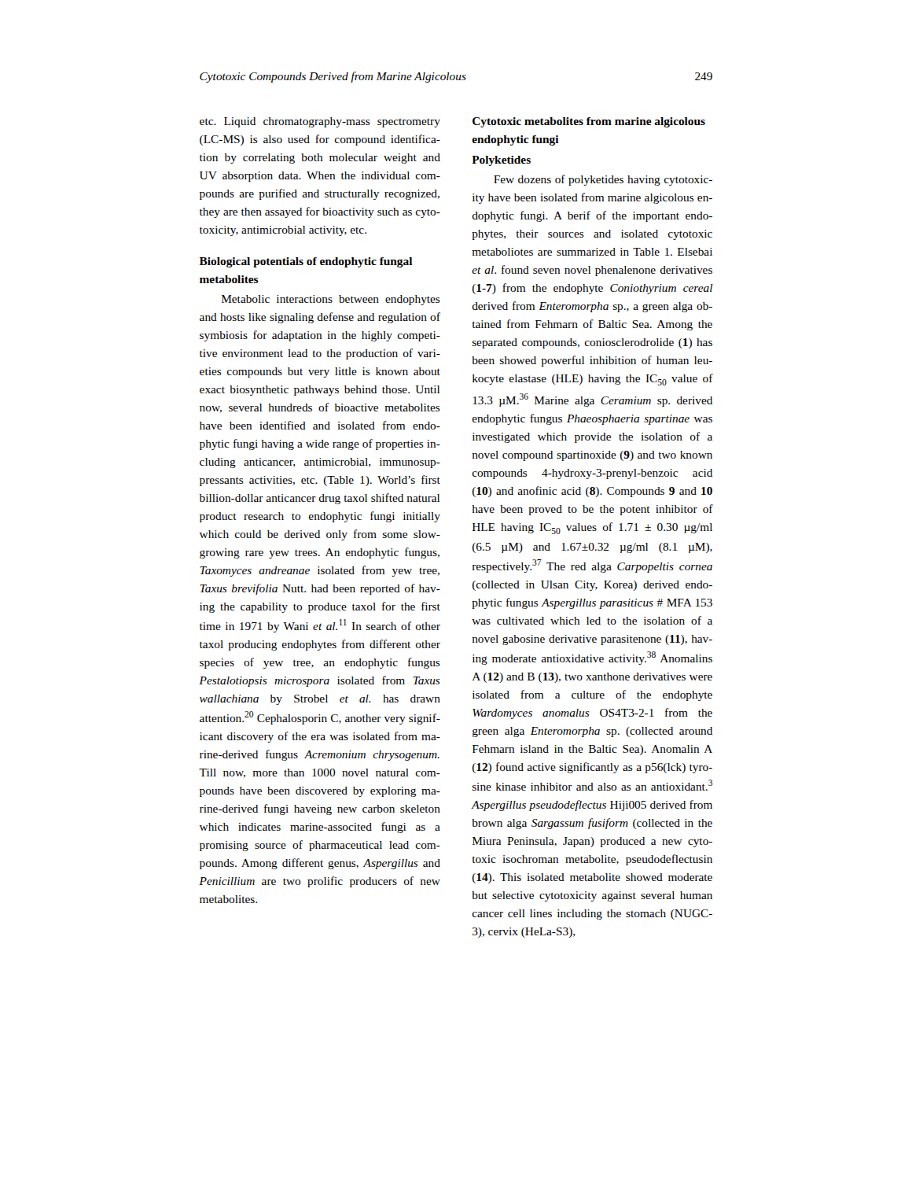Cytotoxic Compounds Derived from Marine Algicolous 249
etc. Liquid chromatography-mass spectrometry (LC-MS) is also used for compound identification by correlating both molecular weight and UV absorption data. When the individual compounds are purified and structurally recognized, they are then assayed for bioactivity such as cytotoxicity, antimicrobial activity, etc.
Biological potentials of endophytic fungal metabolites
Metabolic interactions between endophytes and hosts like signaling defense and regulation of symbiosis for adaptation in the highly competitive environment lead to the production of varieties compounds but very little is known about exact biosynthetic pathways behind those. Until now, several hundreds of bioactive metabolites have been identified and isolated from endophytic fungi having a wide range of properties including anticancer, antimicrobial, immunosuppressants activities, etc. (Table 1). World’s first billion-dollar anticancer drug taxol shifted natural product research to endophytic fungi initially which could be derived only from some slow-growing rare yew trees. An endophytic fungus, Taxomyces andreanae isolated from yew tree, Taxus brevifolia Nutt. had been reported of having the capability to produce taxol for the first time in 1971 by Wani et al.11 In search of other taxol producing endophytes from different other species of yew tree, an endophytic fungus Pestalotiopsis microspora isolated from Taxus wallachiana by Strobel et al. has drawn attention.20 Cephalosporin C, another very significant discovery of the era was isolated from marine-derived fungus Acremonium chrysogenum. Till now, more than 1000 novel natural compounds have been discovered by exploring marine-derived fungi haveing new carbon skeleton which indicates marine-associted fungi as a promising source of pharmaceutical lead compounds. Among different genus, Aspergillus and Penicillium are two prolific producers of new metabolites.
Cytotoxic metabolites from marine algicolous endophytic fungi
Polyketides
Few dozens of polyketides having cytotoxicity have been isolated from marine algicolous endophytic fungi. A berif of the important endophytes, their sources and isolated cytotoxic metaboliotes are summarized in Table 1. Elsebai et al. found seven novel phenalenone derivatives (1-7) from the endophyte Coniothyrium cereal derived from Enteromorpha sp., a green alga obtained from Fehmarn of Baltic Sea. Among the separated compounds, coniosclerodrolide (1) has been showed powerful inhibition of human leukocyte elastase (HLE) having the IC50 value of 13.3 µM.36 Marine alga Ceramium sp. derived endophytic fungus Phaeosphaeria spartinae was investigated which provide the isolation of a novel compound spartinoxide (9) and two known compounds 4-hydroxy-3-prenyl-benzoic acid (10) and anofinic acid (8). Compounds 9 and 10 have been proved to be the potent inhibitor of HLE having IC50 values of 1.71 ± 0.30 µg/ml (6.5 µM) and 1.67±0.32 µg/ml (8.1 µM), respectively.37 The red alga Carpopeltis cornea (collected in Ulsan City, Korea) derived endophytic fungus Aspergillus parasiticus # MFA 153 was cultivated which led to the isolation of a novel gabosine derivative parasitenone (11), having moderate antioxidative activity.38 Anomalins A (12) and B (13), two xanthone derivatives were isolated from a culture of the endophyte Wardomyces anomalus OS4T3-2-1 from the green alga Enteromorpha sp. (collected around Fehmarn island in the Baltic Sea). Anomalin A (12) found active significantly as a p56(lck) tyrosine kinase inhibitor and also as an antioxidant.3 Aspergillus pseudodeflectus Hiji005 derived from brown alga Sargassum fusiform (collected in the Miura Peninsula, Japan) produced a new cytotoxic isochroman metabolite, pseudodeflectusin (14). This isolated metabolite showed moderate but selective cytotoxicity against several human cancer cell lines including the stomach (NUGC-3), cervix (HeLa-S3),